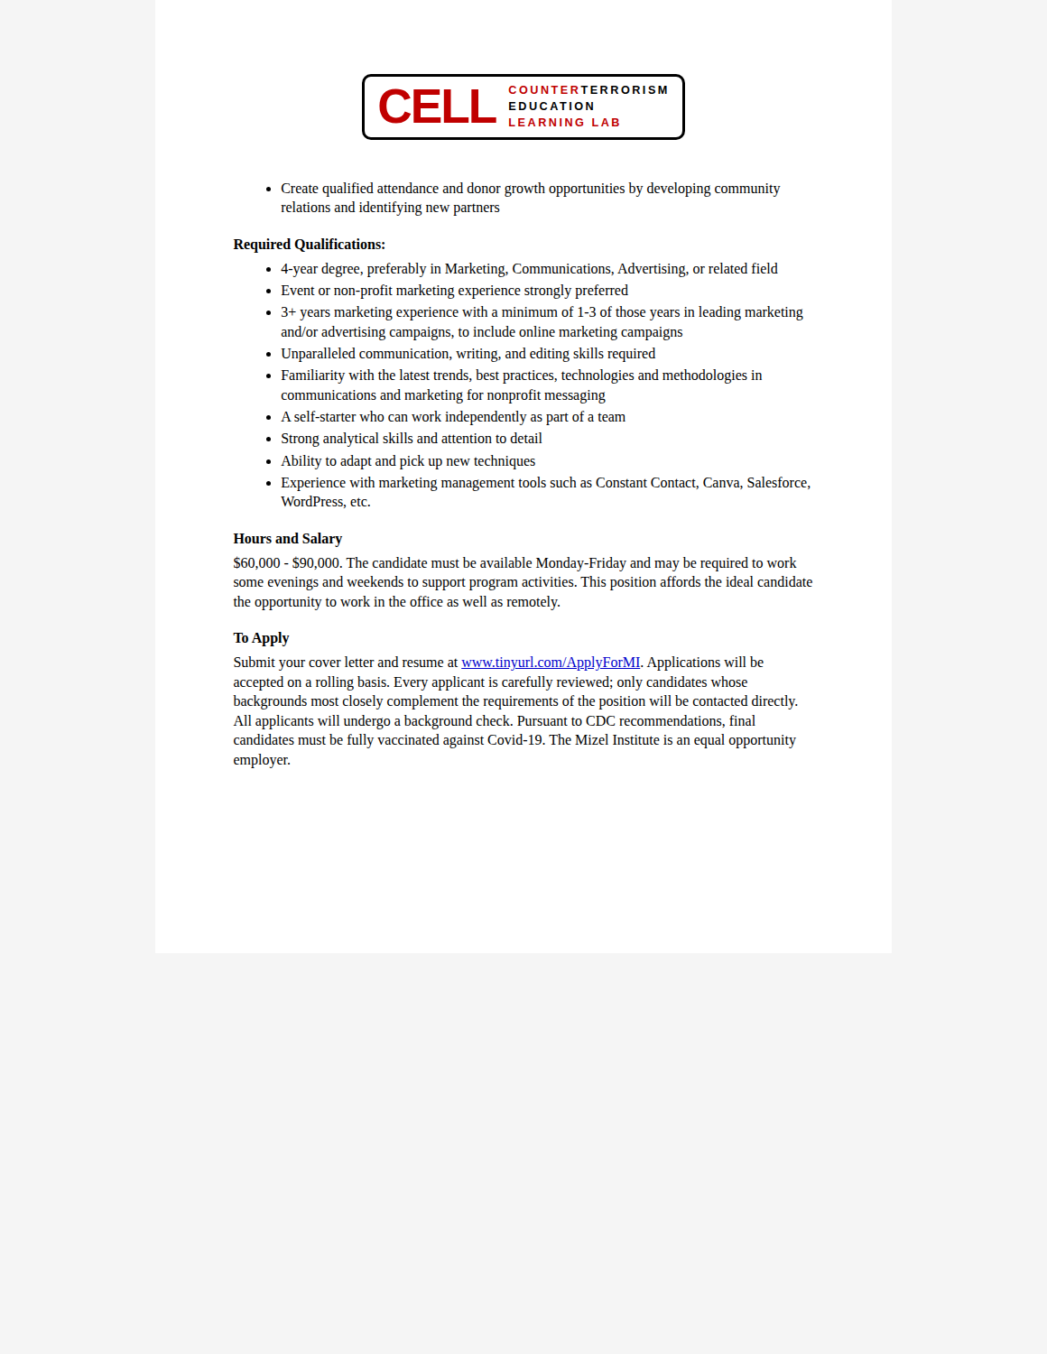CELL
COUNTERTERRORISM
EDUCATION
LEARNING LAB
Create qualified attendance and donor growth opportunities by developing community relations and identifying new partners
Required Qualifications:
4-year degree, preferably in Marketing, Communications, Advertising, or related field
Event or non-profit marketing experience strongly preferred
3+ years marketing experience with a minimum of 1-3 of those years in leading marketing and/or advertising campaigns, to include online marketing campaigns
Unparalleled communication, writing, and editing skills required
Familiarity with the latest trends, best practices, technologies and methodologies in communications and marketing for nonprofit messaging
A self-starter who can work independently as part of a team
Strong analytical skills and attention to detail
Ability to adapt and pick up new techniques
Experience with marketing management tools such as Constant Contact, Canva, Salesforce, WordPress, etc.
Hours and Salary
$60,000 - $90,000. The candidate must be available Monday-Friday and may be required to work some evenings and weekends to support program activities. This position affords the ideal candidate the opportunity to work in the office as well as remotely.
To Apply
Submit your cover letter and resume at www.tinyurl.com/ApplyForMI. Applications will be accepted on a rolling basis. Every applicant is carefully reviewed; only candidates whose backgrounds most closely complement the requirements of the position will be contacted directly. All applicants will undergo a background check. Pursuant to CDC recommendations, final candidates must be fully vaccinated against Covid-19. The Mizel Institute is an equal opportunity employer.